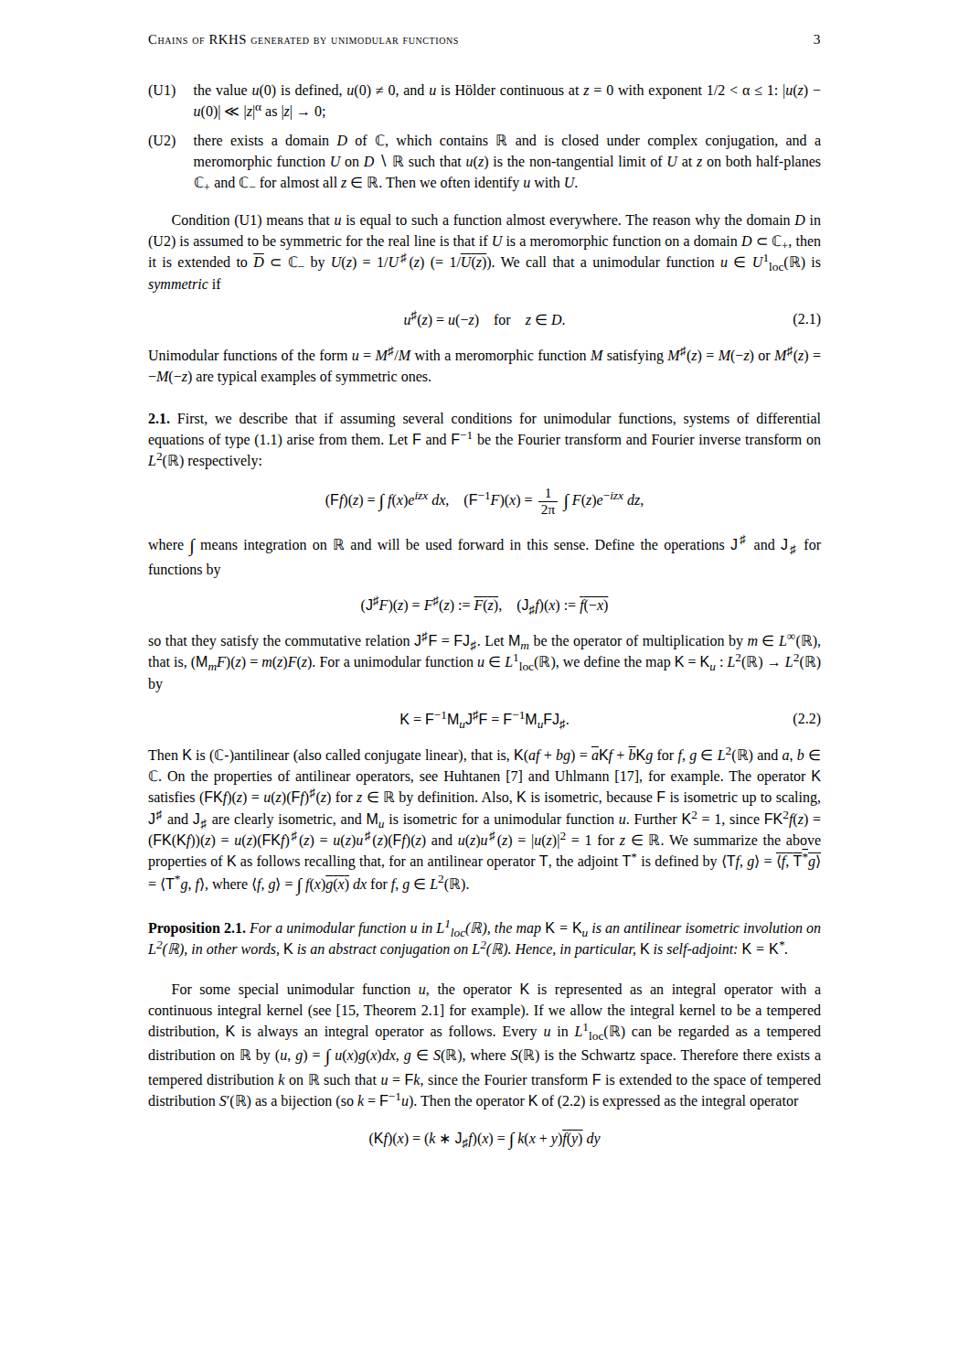Chains of RKHS generated by unimodular functions 3
(U1) the value u(0) is defined, u(0) ≠ 0, and u is Hölder continuous at z = 0 with exponent 1/2 < α ≤ 1: |u(z) − u(0)| ≪ |z|α as |z| → 0;
(U2) there exists a domain D of ℂ, which contains ℝ and is closed under complex conjugation, and a meromorphic function U on D ∖ ℝ such that u(z) is the non-tangential limit of U at z on both half-planes ℂ+ and ℂ− for almost all z ∈ ℝ. Then we often identify u with U.
Condition (U1) means that u is equal to such a function almost everywhere. The reason why the domain D in (U2) is assumed to be symmetric for the real line is that if U is a meromorphic function on a domain D ⊂ ℂ+, then it is extended to D ⊂ ℂ− by U(z) = 1/U♯(z) (= 1/U(z)). We call that a unimodular function u ∈ U1loc(ℝ) is symmetric if
u♯(z) = u(−z) for z ∈ D. (2.1)
Unimodular functions of the form u = M♯/M with a meromorphic function M satisfying M♯(z) = M(−z) or M♯(z) = −M(−z) are typical examples of symmetric ones.
2.1. First, we describe that if assuming several conditions for unimodular functions, systems of differential equations of type (1.1) arise from them. Let F and F−1 be the Fourier transform and Fourier inverse transform on L2(ℝ) respectively:
(Ff)(z) = ∫ f(x)eizx dx, (F−1F)(x) = 12π ∫ F(z)e−izx dz,
where ∫ means integration on ℝ and will be used forward in this sense. Define the operations J♯ and J♯ for functions by
(J♯F)(z) = F♯(z) := F(z), (J♯f)(x) := f(−x)
so that they satisfy the commutative relation J♯F = FJ♯. Let Mm be the operator of multiplication by m ∈ L∞(ℝ), that is, (MmF)(z) = m(z)F(z). For a unimodular function u ∈ L1loc(ℝ), we define the map K = Ku : L2(ℝ) → L2(ℝ) by
K = F−1MuJ♯F = F−1MuFJ♯. (2.2)
Then K is (ℂ-)antilinear (also called conjugate linear), that is, K(af + bg) = aKf + bKg for f, g ∈ L2(ℝ) and a, b ∈ ℂ. On the properties of antilinear operators, see Huhtanen [7] and Uhlmann [17], for example. The operator K satisfies (FKf)(z) = u(z)(Ff)♯(z) for z ∈ ℝ by definition. Also, K is isometric, because F is isometric up to scaling, J♯ and J♯ are clearly isometric, and Mu is isometric for a unimodular function u. Further K2 = 1, since FK2f(z) = (FK(Kf))(z) = u(z)(FKf)♯(z) = u(z)u♯(z)(Ff)(z) and u(z)u♯(z) = |u(z)|2 = 1 for z ∈ ℝ. We summarize the above properties of K as follows recalling that, for an antilinear operator T, the adjoint T* is defined by ⟨Tf, g⟩ = ⟨f, T*g⟩ = ⟨T*g, f⟩, where ⟨f, g⟩ = ∫ f(x)g(x) dx for f, g ∈ L2(ℝ).
Proposition 2.1. For a unimodular function u in L1loc(ℝ), the map K = Ku is an antilinear isometric involution on L2(ℝ), in other words, K is an abstract conjugation on L2(ℝ). Hence, in particular, K is self-adjoint: K = K*.
For some special unimodular function u, the operator K is represented as an integral operator with a continuous integral kernel (see [15, Theorem 2.1] for example). If we allow the integral kernel to be a tempered distribution, K is always an integral operator as follows. Every u in L1loc(ℝ) can be regarded as a tempered distribution on ℝ by (u, g) = ∫ u(x)g(x)dx, g ∈ S(ℝ), where S(ℝ) is the Schwartz space. Therefore there exists a tempered distribution k on ℝ such that u = Fk, since the Fourier transform F is extended to the space of tempered distribution S′(ℝ) as a bijection (so k = F−1u). Then the operator K of (2.2) is expressed as the integral operator
(Kf)(x) = (k ∗ J♯f)(x) = ∫ k(x + y)f(y) dy